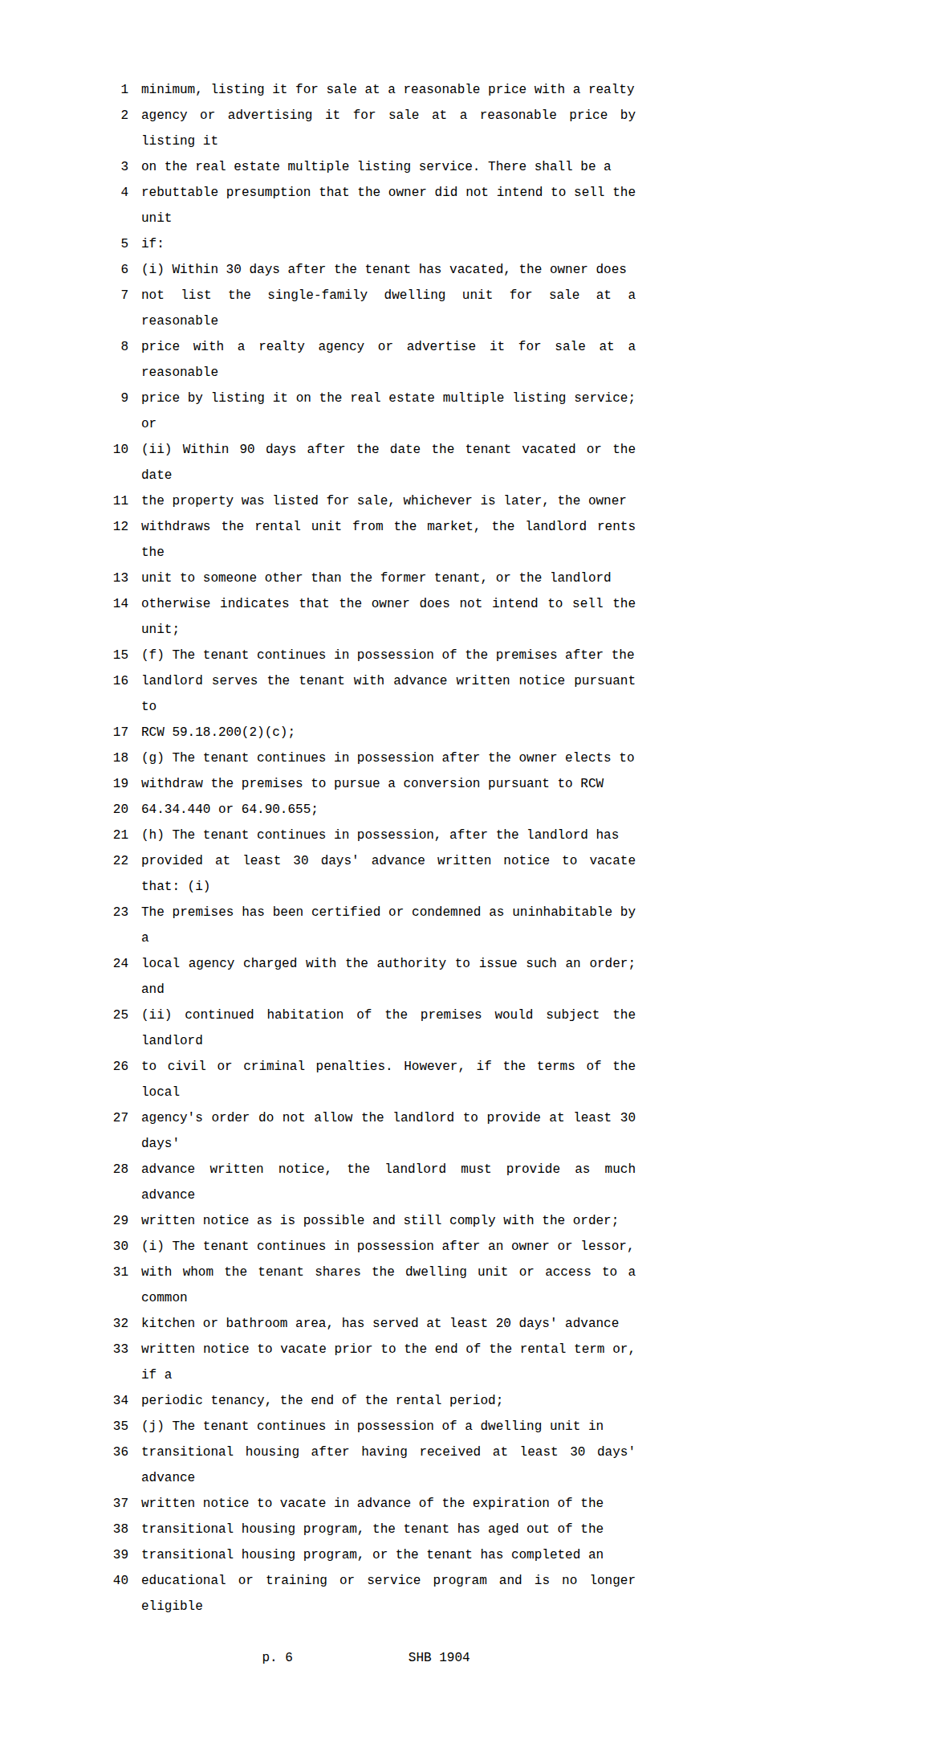1 minimum, listing it for sale at a reasonable price with a realty
2 agency or advertising it for sale at a reasonable price by listing it
3 on the real estate multiple listing service. There shall be a
4 rebuttable presumption that the owner did not intend to sell the unit
5 if:
6(i) Within 30 days after the tenant has vacated, the owner does
7 not list the single-family dwelling unit for sale at a reasonable
8 price with a realty agency or advertise it for sale at a reasonable
9 price by listing it on the real estate multiple listing service; or
10(ii) Within 90 days after the date the tenant vacated or the date
11 the property was listed for sale, whichever is later, the owner
12 withdraws the rental unit from the market, the landlord rents the
13 unit to someone other than the former tenant, or the landlord
14 otherwise indicates that the owner does not intend to sell the unit;
15(f) The tenant continues in possession of the premises after the
16 landlord serves the tenant with advance written notice pursuant to
17 RCW 59.18.200(2)(c);
18(g) The tenant continues in possession after the owner elects to
19 withdraw the premises to pursue a conversion pursuant to RCW
2064.34.440 or 64.90.655;
21(h) The tenant continues in possession, after the landlord has
22 provided at least 30 days' advance written notice to vacate that: (i)
23 The premises has been certified or condemned as uninhabitable by a
24 local agency charged with the authority to issue such an order; and
25(ii) continued habitation of the premises would subject the landlord
26 to civil or criminal penalties. However, if the terms of the local
27 agency's order do not allow the landlord to provide at least 30 days'
28 advance written notice, the landlord must provide as much advance
29 written notice as is possible and still comply with the order;
30(i) The tenant continues in possession after an owner or lessor,
31 with whom the tenant shares the dwelling unit or access to a common
32 kitchen or bathroom area, has served at least 20 days' advance
33 written notice to vacate prior to the end of the rental term or, if a
34 periodic tenancy, the end of the rental period;
35(j) The tenant continues in possession of a dwelling unit in
36 transitional housing after having received at least 30 days' advance
37 written notice to vacate in advance of the expiration of the
38 transitional housing program, the tenant has aged out of the
39 transitional housing program, or the tenant has completed an
40 educational or training or service program and is no longer eligible
p. 6 SHB 1904